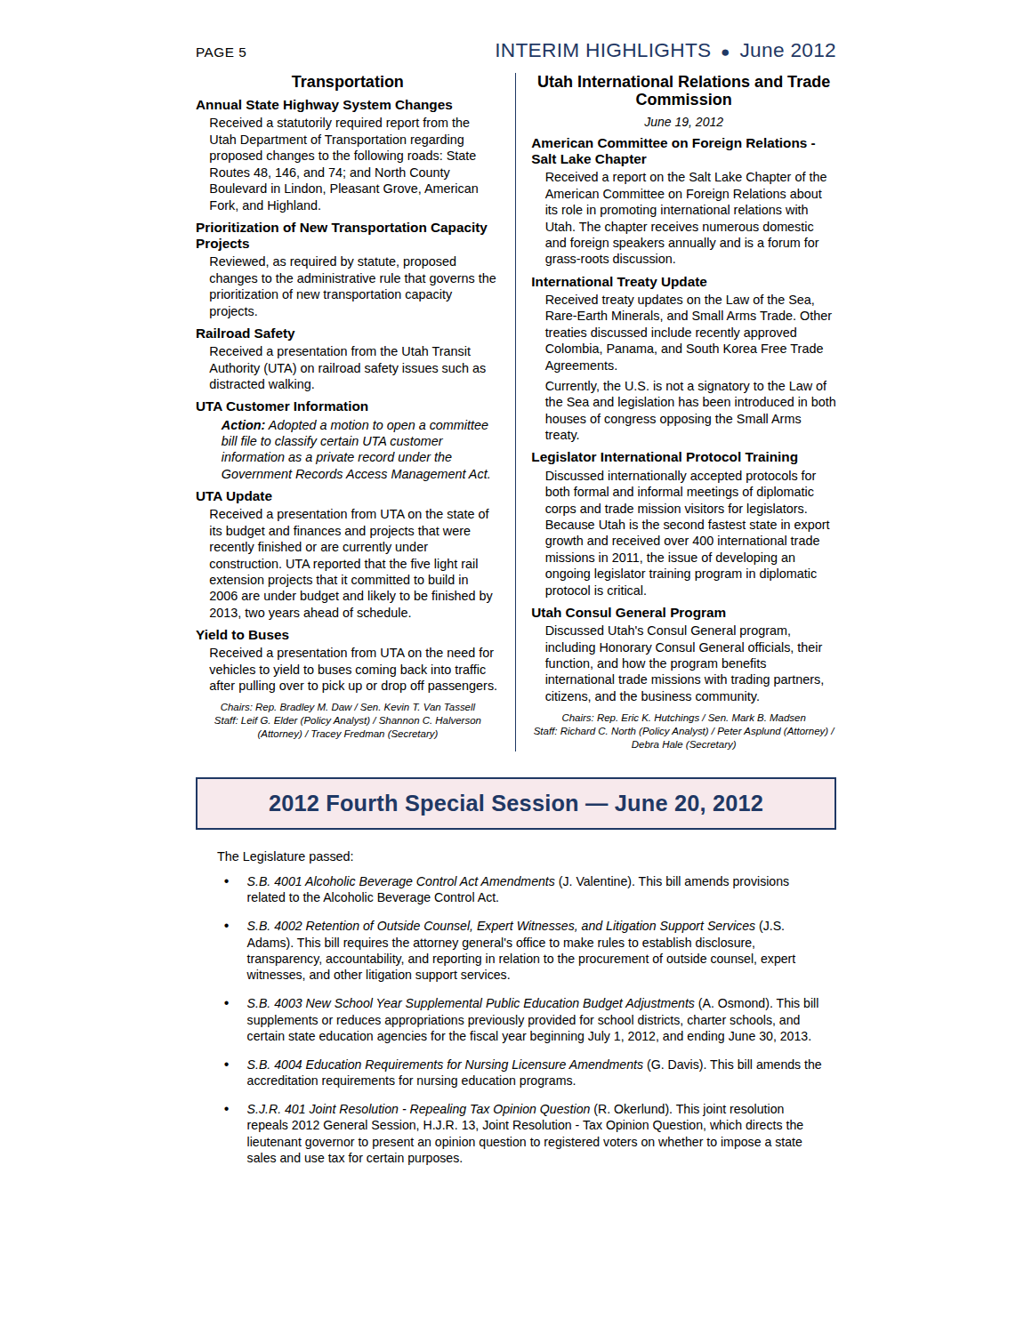PAGE 5
INTERIM HIGHLIGHTS ● June 2012
Transportation
Annual State Highway System Changes
Received a statutorily required report from the Utah Department of Transportation regarding proposed changes to the following roads: State Routes 48, 146, and 74; and North County Boulevard in Lindon, Pleasant Grove, American Fork, and Highland.
Prioritization of New Transportation Capacity Projects
Reviewed, as required by statute, proposed changes to the administrative rule that governs the prioritization of new transportation capacity projects.
Railroad Safety
Received a presentation from the Utah Transit Authority (UTA) on railroad safety issues such as distracted walking.
UTA Customer Information
Action: Adopted a motion to open a committee bill file to classify certain UTA customer information as a private record under the Government Records Access Management Act.
UTA Update
Received a presentation from UTA on the state of its budget and finances and projects that were recently finished or are currently under construction. UTA reported that the five light rail extension projects that it committed to build in 2006 are under budget and likely to be finished by 2013, two years ahead of schedule.
Yield to Buses
Received a presentation from UTA on the need for vehicles to yield to buses coming back into traffic after pulling over to pick up or drop off passengers.
Chairs: Rep. Bradley M. Daw / Sen. Kevin T. Van Tassell
Staff: Leif G. Elder (Policy Analyst) / Shannon C. Halverson (Attorney) / Tracey Fredman (Secretary)
Utah International Relations and Trade Commission
June 19, 2012
American Committee on Foreign Relations - Salt Lake Chapter
Received a report on the Salt Lake Chapter of the American Committee on Foreign Relations about its role in promoting international relations with Utah. The chapter receives numerous domestic and foreign speakers annually and is a forum for grass-roots discussion.
International Treaty Update
Received treaty updates on the Law of the Sea, Rare-Earth Minerals, and Small Arms Trade. Other treaties discussed include recently approved Colombia, Panama, and South Korea Free Trade Agreements.
Currently, the U.S. is not a signatory to the Law of the Sea and legislation has been introduced in both houses of congress opposing the Small Arms treaty.
Legislator International Protocol Training
Discussed internationally accepted protocols for both formal and informal meetings of diplomatic corps and trade mission visitors for legislators. Because Utah is the second fastest state in export growth and received over 400 international trade missions in 2011, the issue of developing an ongoing legislator training program in diplomatic protocol is critical.
Utah Consul General Program
Discussed Utah's Consul General program, including Honorary Consul General officials, their function, and how the program benefits international trade missions with trading partners, citizens, and the business community.
Chairs: Rep. Eric K. Hutchings / Sen. Mark B. Madsen
Staff: Richard C. North (Policy Analyst) / Peter Asplund (Attorney) / Debra Hale (Secretary)
2012 Fourth Special Session — June 20, 2012
The Legislature passed:
S.B. 4001 Alcoholic Beverage Control Act Amendments (J. Valentine). This bill amends provisions related to the Alcoholic Beverage Control Act.
S.B. 4002 Retention of Outside Counsel, Expert Witnesses, and Litigation Support Services (J.S. Adams). This bill requires the attorney general's office to make rules to establish disclosure, transparency, accountability, and reporting in relation to the procurement of outside counsel, expert witnesses, and other litigation support services.
S.B. 4003 New School Year Supplemental Public Education Budget Adjustments (A. Osmond). This bill supplements or reduces appropriations previously provided for school districts, charter schools, and certain state education agencies for the fiscal year beginning July 1, 2012, and ending June 30, 2013.
S.B. 4004 Education Requirements for Nursing Licensure Amendments (G. Davis). This bill amends the accreditation requirements for nursing education programs.
S.J.R. 401 Joint Resolution - Repealing Tax Opinion Question (R. Okerlund). This joint resolution repeals 2012 General Session, H.J.R. 13, Joint Resolution - Tax Opinion Question, which directs the lieutenant governor to present an opinion question to registered voters on whether to impose a state sales and use tax for certain purposes.